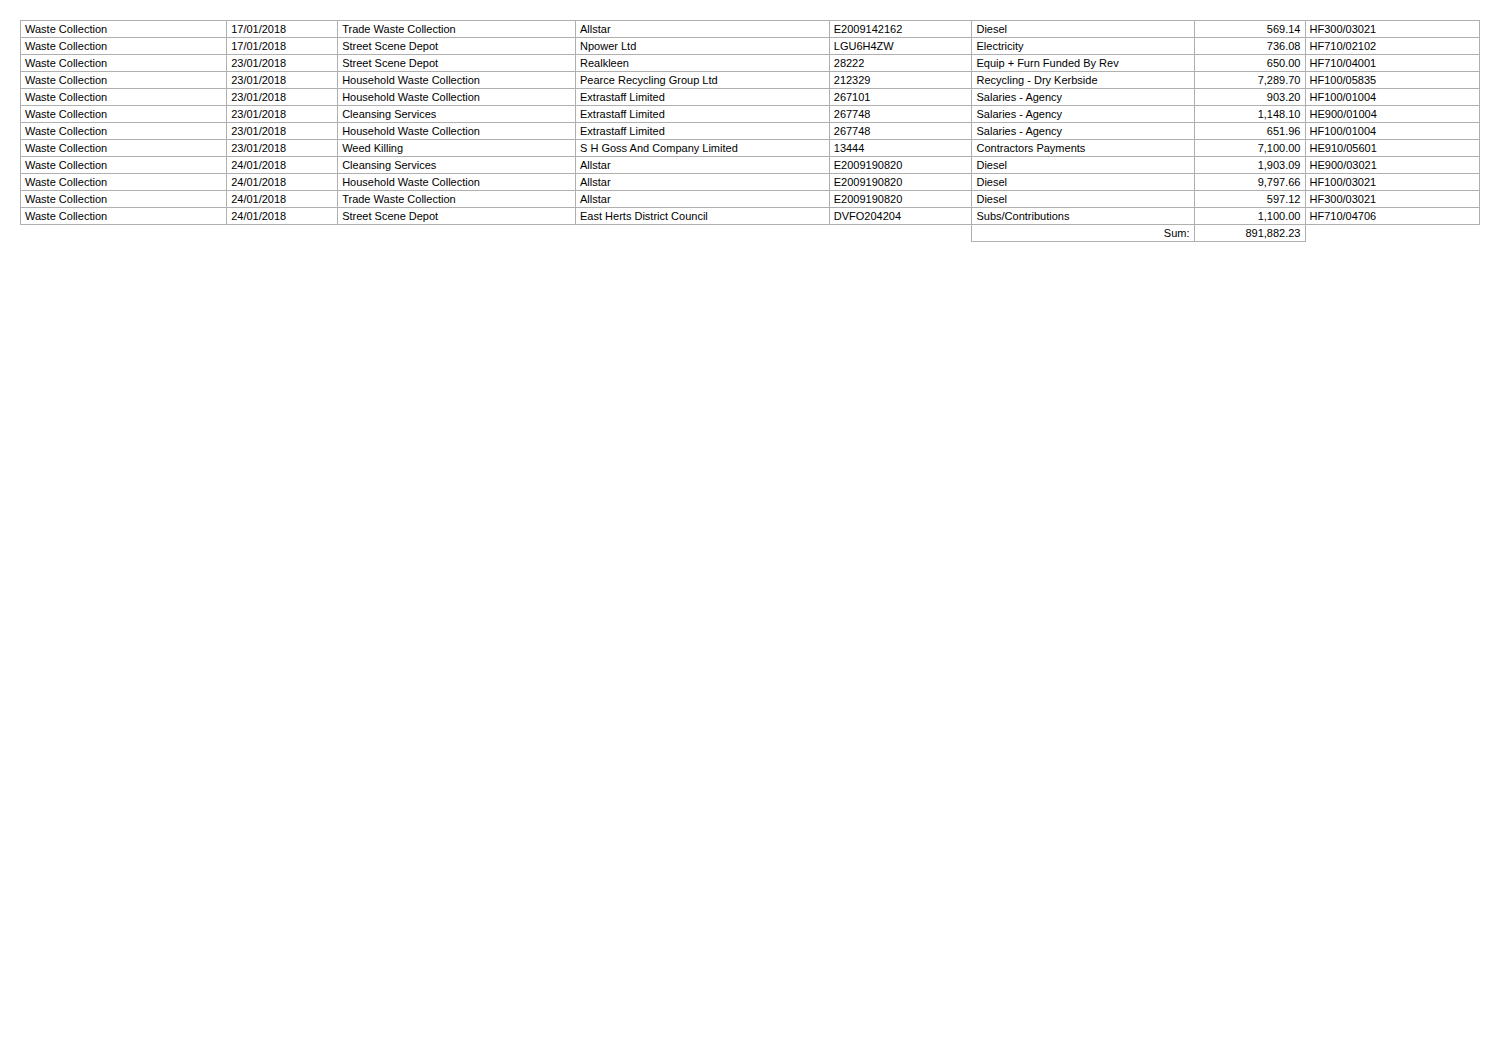| Waste Collection | 17/01/2018 | Trade Waste Collection | Allstar | E2009142162 | Diesel | 569.14 | HF300/03021 |
| Waste Collection | 17/01/2018 | Street Scene Depot | Npower Ltd | LGU6H4ZW | Electricity | 736.08 | HF710/02102 |
| Waste Collection | 23/01/2018 | Street Scene Depot | Realkleen | 28222 | Equip + Furn Funded By Rev | 650.00 | HF710/04001 |
| Waste Collection | 23/01/2018 | Household Waste Collection | Pearce Recycling Group Ltd | 212329 | Recycling - Dry Kerbside | 7,289.70 | HF100/05835 |
| Waste Collection | 23/01/2018 | Household Waste Collection | Extrastaff Limited | 267101 | Salaries - Agency | 903.20 | HF100/01004 |
| Waste Collection | 23/01/2018 | Cleansing Services | Extrastaff Limited | 267748 | Salaries - Agency | 1,148.10 | HE900/01004 |
| Waste Collection | 23/01/2018 | Household Waste Collection | Extrastaff Limited | 267748 | Salaries - Agency | 651.96 | HF100/01004 |
| Waste Collection | 23/01/2018 | Weed Killing | S H Goss And Company Limited | 13444 | Contractors Payments | 7,100.00 | HE910/05601 |
| Waste Collection | 24/01/2018 | Cleansing Services | Allstar | E2009190820 | Diesel | 1,903.09 | HE900/03021 |
| Waste Collection | 24/01/2018 | Household Waste Collection | Allstar | E2009190820 | Diesel | 9,797.66 | HF100/03021 |
| Waste Collection | 24/01/2018 | Trade Waste Collection | Allstar | E2009190820 | Diesel | 597.12 | HF300/03021 |
| Waste Collection | 24/01/2018 | Street Scene Depot | East Herts District Council | DVFO204204 | Subs/Contributions | 1,100.00 | HF710/04706 |
| | | | | | Sum: | 891,882.23 | |